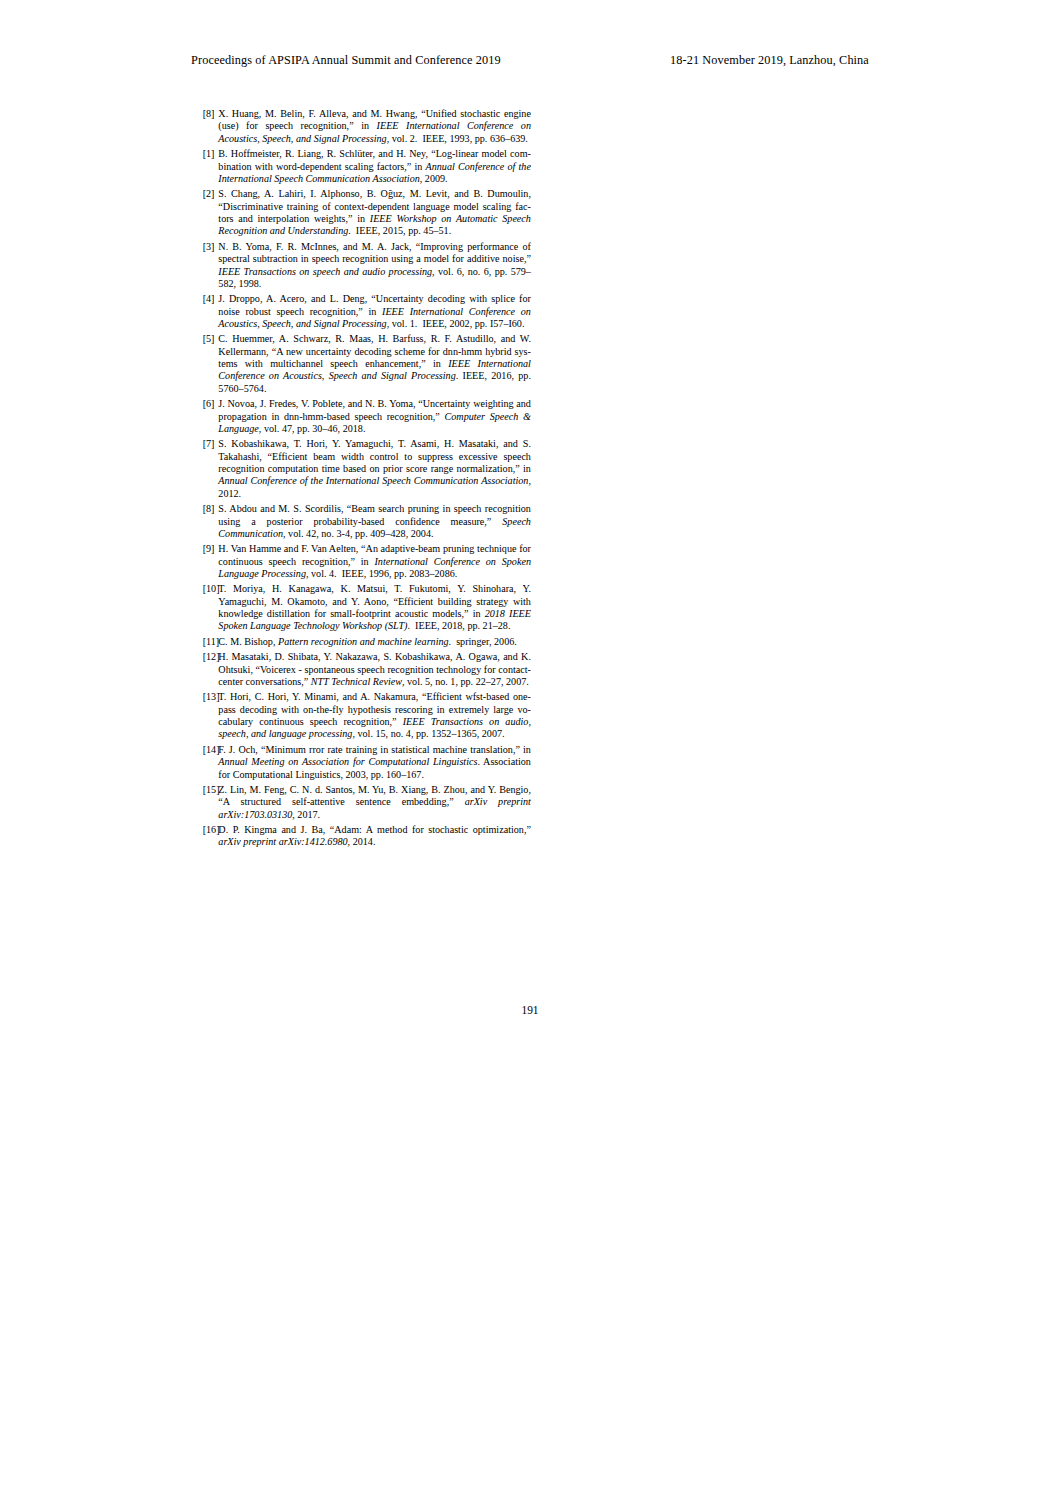Proceedings of APSIPA Annual Summit and Conference 2019 18-21 November 2019, Lanzhou, China
X. Huang, M. Belin, F. Alleva, and M. Hwang, “Unified stochastic engine (use) for speech recognition,” in IEEE International Conference on Acoustics, Speech, and Signal Processing, vol. 2. IEEE, 1993, pp. 636–639.
B. Hoffmeister, R. Liang, R. Schlüter, and H. Ney, “Log-linear model combination with word-dependent scaling factors,” in Annual Conference of the International Speech Communication Association, 2009.
S. Chang, A. Lahiri, I. Alphonso, B. Oğuz, M. Levit, and B. Dumoulin, “Discriminative training of context-dependent language model scaling factors and interpolation weights,” in IEEE Workshop on Automatic Speech Recognition and Understanding. IEEE, 2015, pp. 45–51.
N. B. Yoma, F. R. McInnes, and M. A. Jack, “Improving performance of spectral subtraction in speech recognition using a model for additive noise,” IEEE Transactions on speech and audio processing, vol. 6, no. 6, pp. 579–582, 1998.
J. Droppo, A. Acero, and L. Deng, “Uncertainty decoding with splice for noise robust speech recognition,” in IEEE International Conference on Acoustics, Speech, and Signal Processing, vol. 1. IEEE, 2002, pp. I57–I60.
C. Huemmer, A. Schwarz, R. Maas, H. Barfuss, R. F. Astudillo, and W. Kellermann, “A new uncertainty decoding scheme for dnn-hmm hybrid systems with multichannel speech enhancement,” in IEEE International Conference on Acoustics, Speech and Signal Processing. IEEE, 2016, pp. 5760–5764.
J. Novoa, J. Fredes, V. Poblete, and N. B. Yoma, “Uncertainty weighting and propagation in dnn-hmm-based speech recognition,” Computer Speech & Language, vol. 47, pp. 30–46, 2018.
S. Kobashikawa, T. Hori, Y. Yamaguchi, T. Asami, H. Masataki, and S. Takahashi, “Efficient beam width control to suppress excessive speech recognition computation time based on prior score range normalization,” in Annual Conference of the International Speech Communication Association, 2012.
S. Abdou and M. S. Scordilis, “Beam search pruning in speech recognition using a posterior probability-based confidence measure,” Speech Communication, vol. 42, no. 3-4, pp. 409–428, 2004.
H. Van Hamme and F. Van Aelten, “An adaptive-beam pruning technique for continuous speech recognition,” in International Conference on Spoken Language Processing, vol. 4. IEEE, 1996, pp. 2083–2086.
T. Moriya, H. Kanagawa, K. Matsui, T. Fukutomi, Y. Shinohara, Y. Yamaguchi, M. Okamoto, and Y. Aono, “Efficient building strategy with knowledge distillation for small-footprint acoustic models,” in 2018 IEEE Spoken Language Technology Workshop (SLT). IEEE, 2018, pp. 21–28.
C. M. Bishop, Pattern recognition and machine learning. springer, 2006.
H. Masataki, D. Shibata, Y. Nakazawa, S. Kobashikawa, A. Ogawa, and K. Ohtsuki, “Voicerex - spontaneous speech recognition technology for contact-center conversations,” NTT Technical Review, vol. 5, no. 1, pp. 22–27, 2007.
T. Hori, C. Hori, Y. Minami, and A. Nakamura, “Efficient wfst-based one-pass decoding with on-the-fly hypothesis rescoring in extremely large vocabulary continuous speech recognition,” IEEE Transactions on audio, speech, and language processing, vol. 15, no. 4, pp. 1352–1365, 2007.
F. J. Och, “Minimum rror rate training in statistical machine translation,” in Annual Meeting on Association for Computational Linguistics. Association for Computational Linguistics, 2003, pp. 160–167.
Z. Lin, M. Feng, C. N. d. Santos, M. Yu, B. Xiang, B. Zhou, and Y. Bengio, “A structured self-attentive sentence embedding,” arXiv preprint arXiv:1703.03130, 2017.
D. P. Kingma and J. Ba, “Adam: A method for stochastic optimization,” arXiv preprint arXiv:1412.6980, 2014.
191